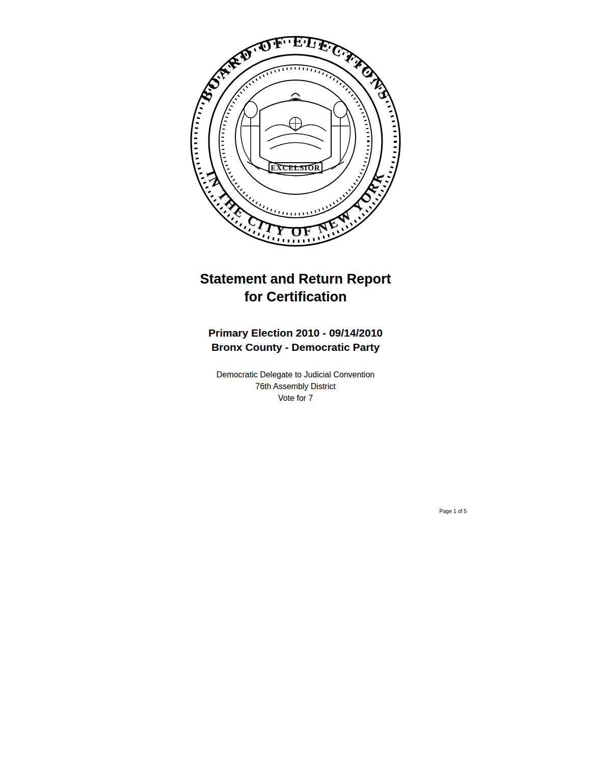Statement and Return Report
for Certification
Primary Election 2010 - 09/14/2010
Bronx County - Democratic Party
Democratic Delegate to Judicial Convention
76th Assembly District
Vote for 7
Page 1 of 5